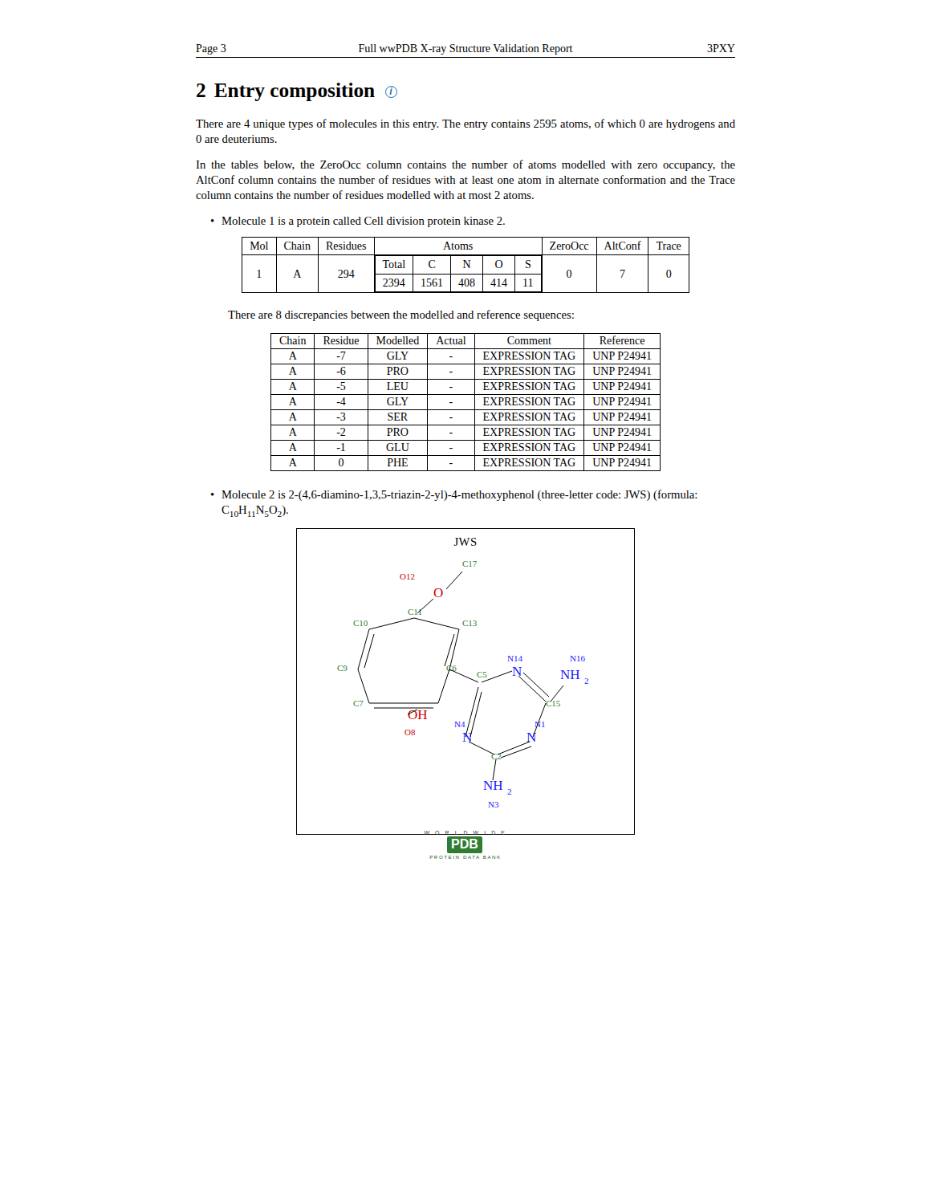Page 3
Full wwPDB X-ray Structure Validation Report
3PXY
2 Entry composition i
There are 4 unique types of molecules in this entry. The entry contains 2595 atoms, of which 0 are hydrogens and 0 are deuteriums.
In the tables below, the ZeroOcc column contains the number of atoms modelled with zero occupancy, the AltConf column contains the number of residues with at least one atom in alternate conformation and the Trace column contains the number of residues modelled with at most 2 atoms.
Molecule 1 is a protein called Cell division protein kinase 2.
| Mol | Chain | Residues | Atoms | ZeroOcc | AltConf | Trace |
| --- | --- | --- | --- | --- | --- | --- |
| 1 | A | 294 | / Total / C / N / O / S / / 2394 / 1561 / 408 / 414 / 11 / | 0 | 7 | 0 |
There are 8 discrepancies between the modelled and reference sequences:
| Chain | Residue | Modelled | Actual | Comment | Reference |
| --- | --- | --- | --- | --- | --- |
| A | -7 | GLY | - | EXPRESSION TAG | UNP P24941 |
| A | -6 | PRO | - | EXPRESSION TAG | UNP P24941 |
| A | -5 | LEU | - | EXPRESSION TAG | UNP P24941 |
| A | -4 | GLY | - | EXPRESSION TAG | UNP P24941 |
| A | -3 | SER | - | EXPRESSION TAG | UNP P24941 |
| A | -2 | PRO | - | EXPRESSION TAG | UNP P24941 |
| A | -1 | GLU | - | EXPRESSION TAG | UNP P24941 |
| A | 0 | PHE | - | EXPRESSION TAG | UNP P24941 |
Molecule 2 is 2-(4,6-diamino-1,3,5-triazin-2-yl)-4-methoxyphenol (three-letter code: JWS) (formula: C10 H11 N5 O2).
JWS
C17 O12 O C11 C10 C13 C9 C6 C5 N14 N N16 NH 2 C15 C7 OH O8 N4 N N1 N C2 NH 2 N3
W O R L D W I D E
PDB
PROTEIN DATA BANK